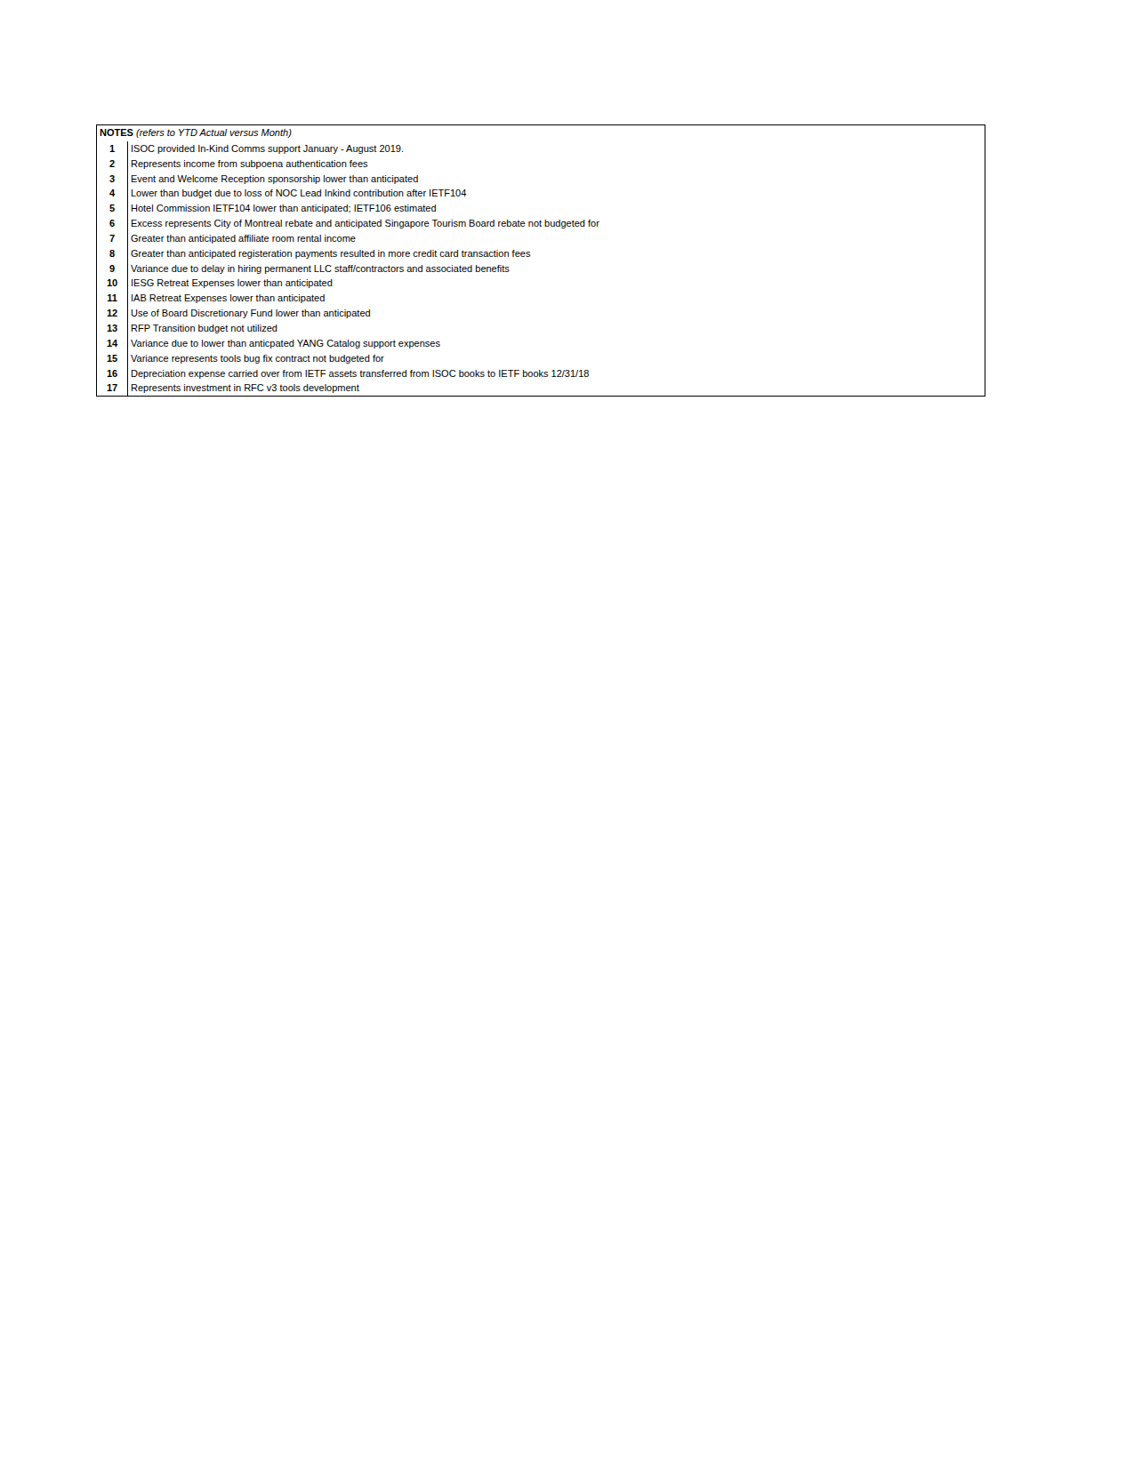| NOTES (refers to YTD Actual versus Month) |
| 1 | ISOC provided In-Kind Comms support January - August 2019. |
| 2 | Represents income from subpoena authentication fees |
| 3 | Event and Welcome Reception sponsorship lower than anticipated |
| 4 | Lower than budget due to loss of NOC Lead Inkind contribution after IETF104 |
| 5 | Hotel Commission IETF104 lower than anticipated; IETF106 estimated |
| 6 | Excess represents City of Montreal rebate and anticipated Singapore Tourism Board rebate not budgeted for |
| 7 | Greater than anticipated affiliate room rental income |
| 8 | Greater than anticipated registeration payments resulted in more credit card transaction fees |
| 9 | Variance due to delay in hiring permanent LLC staff/contractors and associated benefits |
| 10 | IESG Retreat Expenses lower than anticipated |
| 11 | IAB Retreat Expenses lower than anticipated |
| 12 | Use of Board Discretionary Fund lower than anticipated |
| 13 | RFP Transition budget not utilized |
| 14 | Variance due to lower than anticpated YANG Catalog support expenses |
| 15 | Variance represents tools bug fix contract not budgeted for |
| 16 | Depreciation expense carried over from IETF assets transferred from ISOC books to IETF books 12/31/18 |
| 17 | Represents investment in RFC v3 tools development |